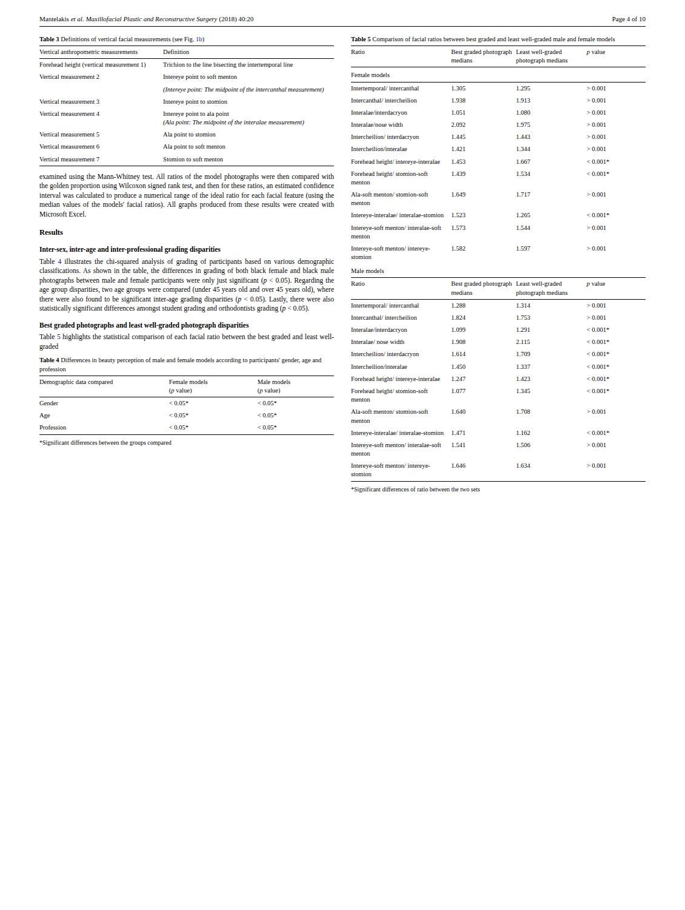Mantelakis et al. Maxillofacial Plastic and Reconstructive Surgery (2018) 40:20
Page 4 of 10
Table 3 Definitions of vertical facial measurements (see Fig. 1b )
| Vertical anthropometric measurements | Definition |
| --- | --- |
| Forehead height (vertical measurement 1) | Trichion to the line bisecting the intertemporal line |
| Vertical measurement 2 | Intereye point to soft menton |
| | (Intereye point: The midpoint of the intercanthal measurement) |
| Vertical measurement 3 | Intereye point to stomion |
| Vertical measurement 4 | Intereye point to ala point (Ala point: The midpoint of the interalae measurement) |
| Vertical measurement 5 | Ala point to stomion |
| Vertical measurement 6 | Ala point to soft menton |
| Vertical measurement 7 | Stomion to soft menton |
examined using the Mann-Whitney test. All ratios of the model photographs were then compared with the golden proportion using Wilcoxon signed rank test, and then for these ratios, an estimated confidence interval was calculated to produce a numerical range of the ideal ratio for each facial feature (using the median values of the models' facial ratios). All graphs produced from these results were created with Microsoft Excel.
Results
Inter-sex, inter-age and inter-professional grading disparities
Table 4 illustrates the chi-squared analysis of grading of participants based on various demographic classifications. As shown in the table, the differences in grading of both black female and black male photographs between male and female participants were only just significant (p < 0.05). Regarding the age group disparities, two age groups were compared (under 45 years old and over 45 years old), where there were also found to be significant inter-age grading disparities (p < 0.05). Lastly, there were also statistically significant differences amongst student grading and orthodontists grading (p < 0.05).
Best graded photographs and least well-graded photograph disparities
Table 5 highlights the statistical comparison of each facial ratio between the best graded and least well-graded
Table 4 Differences in beauty perception of male and female models according to participants' gender, age and profession
| Demographic data compared | Female models ( p value) | Male models ( p value) |
| --- | --- | --- |
| Gender | < 0.05* | < 0.05* |
| Age | < 0.05* | < 0.05* |
| Profession | < 0.05* | < 0.05* |
*Significant differences between the groups compared
Table 5 Comparison of facial ratios between best graded and least well-graded male and female models
| Female models |
| Ratio | Best graded photograph medians | Least well-graded photograph medians | p value |
| Intertemporal/ intercanthal | 1.305 | 1.295 | > 0.001 |
| Intercanthal/ intercheilion | 1.938 | 1.913 | > 0.001 |
| Interalae/interdacryon | 1.051 | 1.080 | > 0.001 |
| Interalae/nose width | 2.092 | 1.975 | > 0.001 |
| Intercheilion/ interdacryon | 1.445 | 1.443 | > 0.001 |
| Intercheilion/interalae | 1.421 | 1.344 | > 0.001 |
| Forehead height/ intereye-interalae | 1.453 | 1.667 | < 0.001* |
| Forehead height/ stomion-soft menton | 1.439 | 1.534 | < 0.001* |
| Ala-soft menton/ stomion-soft menton | 1.649 | 1.717 | > 0.001 |
| Intereye-interalae/ interalae-stomion | 1.523 | 1.265 | < 0.001* |
| Intereye-soft menton/ interalae-soft menton | 1.573 | 1.544 | > 0.001 |
| Intereye-soft menton/ intereye-stomion | 1.582 | 1.597 | > 0.001 |
| Male models |
| Ratio | Best graded photograph medians | Least well-graded photograph medians | p value |
| Intertemporal/ intercanthal | 1.288 | 1.314 | > 0.001 |
| Intercanthal/ intercheilion | 1.824 | 1.753 | > 0.001 |
| Interalae/interdacryon | 1.099 | 1.291 | < 0.001* |
| Interalae/ nose width | 1.908 | 2.115 | < 0.001* |
| Intercheilion/ interdacryon | 1.614 | 1.709 | < 0.001* |
| Intercheilion/interalae | 1.450 | 1.337 | < 0.001* |
| Forehead height/ intereye-interalae | 1.247 | 1.423 | < 0.001* |
| Forehead height/ stomion-soft menton | 1.077 | 1.345 | < 0.001* |
| Ala-soft menton/ stomion-soft menton | 1.640 | 1.708 | > 0.001 |
| Intereye-interalae/ interalae-stomion | 1.471 | 1.162 | < 0.001* |
| Intereye-soft menton/ interalae-soft menton | 1.541 | 1.506 | > 0.001 |
| Intereye-soft menton/ intereye-stomion | 1.646 | 1.634 | > 0.001 |
*Significant differences of ratio between the two sets